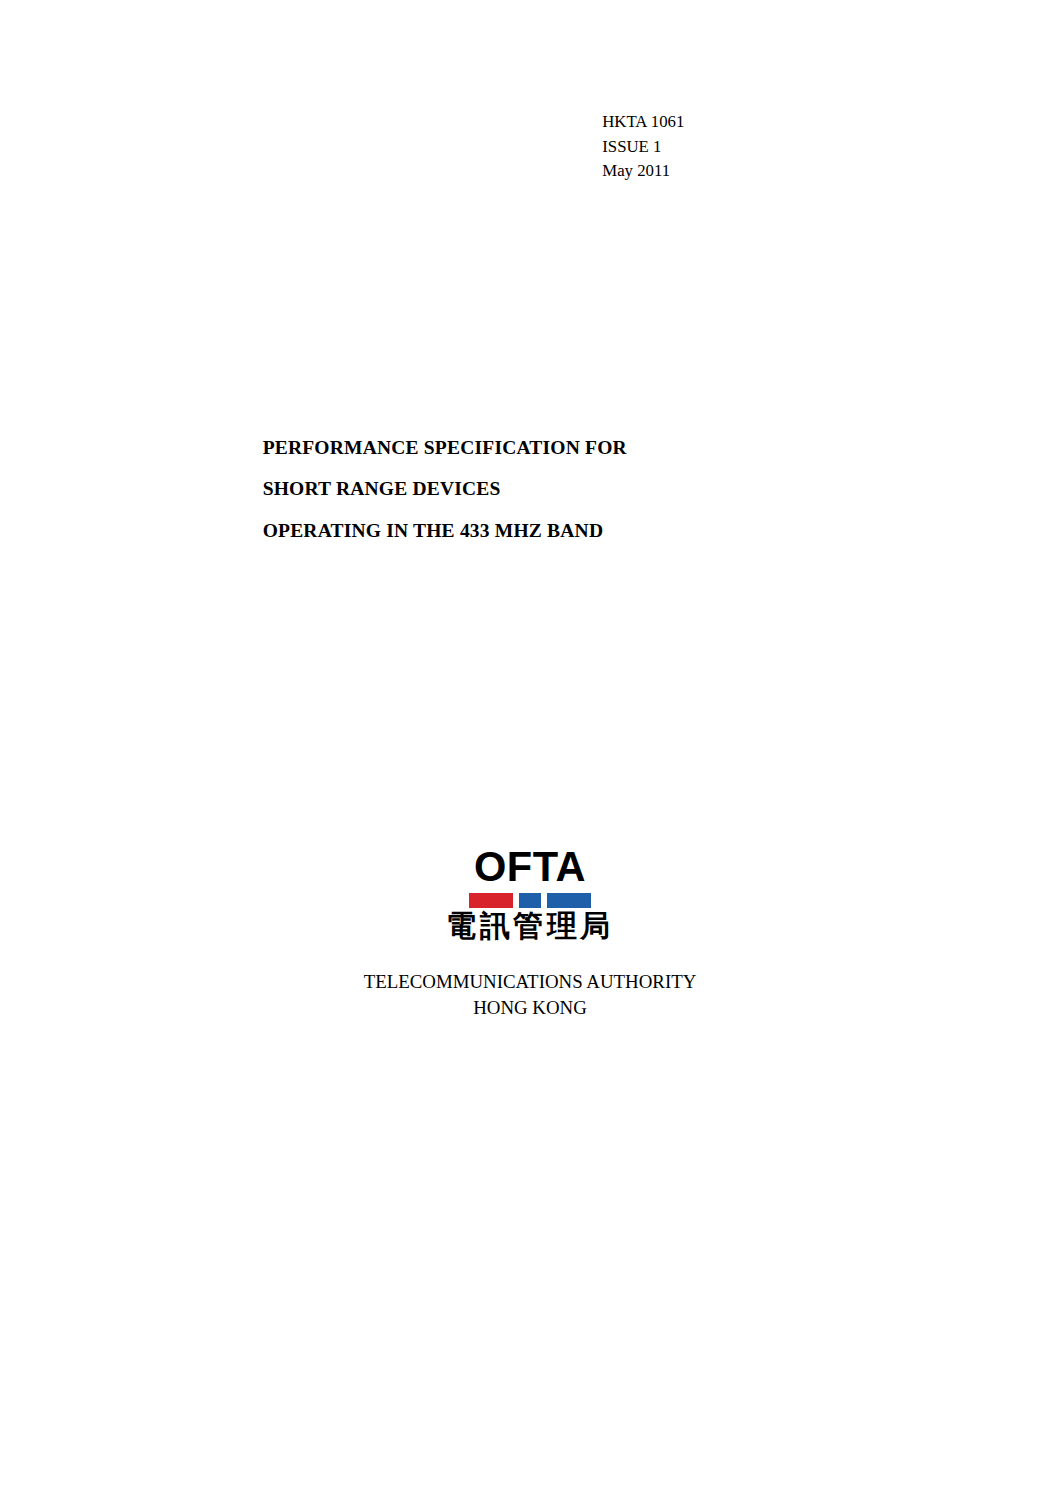HKTA 1061
ISSUE 1
May 2011
PERFORMANCE SPECIFICATION FOR
SHORT RANGE DEVICES
OPERATING IN THE 433 MHZ BAND
OFTA
電訊管理局
TELECOMMUNICATIONS AUTHORITY
HONG KONG